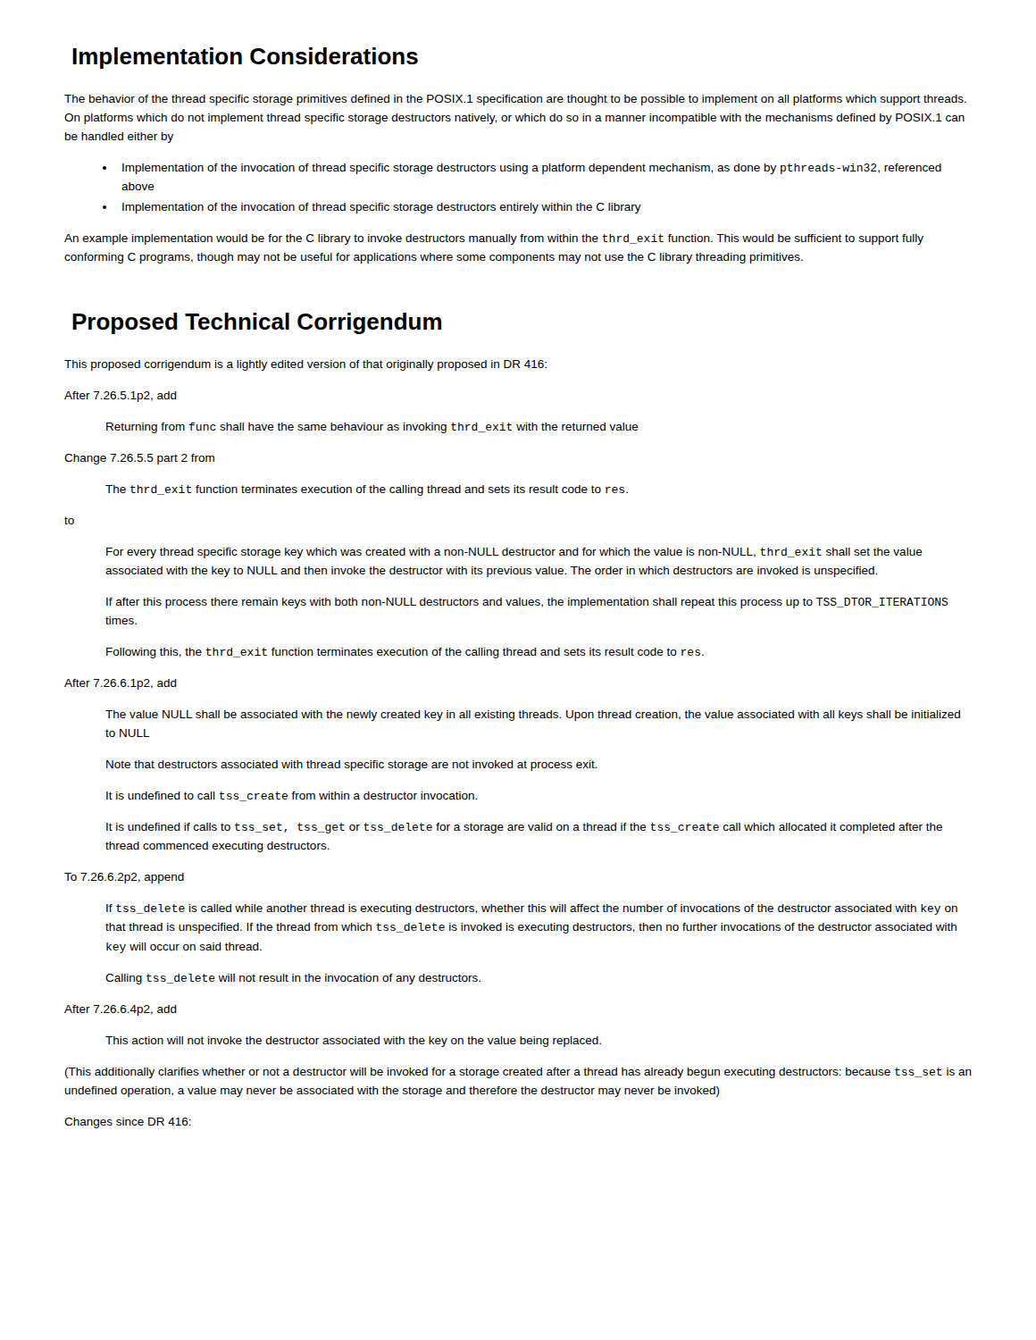Implementation Considerations
The behavior of the thread specific storage primitives defined in the POSIX.1 specification are thought to be possible to implement on all platforms which support threads. On platforms which do not implement thread specific storage destructors natively, or which do so in a manner incompatible with the mechanisms defined by POSIX.1 can be handled either by
Implementation of the invocation of thread specific storage destructors using a platform dependent mechanism, as done by pthreads-win32, referenced above
Implementation of the invocation of thread specific storage destructors entirely within the C library
An example implementation would be for the C library to invoke destructors manually from within the thrd_exit function. This would be sufficient to support fully conforming C programs, though may not be useful for applications where some components may not use the C library threading primitives.
Proposed Technical Corrigendum
This proposed corrigendum is a lightly edited version of that originally proposed in DR 416:
After 7.26.5.1p2, add
Returning from func shall have the same behaviour as invoking thrd_exit with the returned value
Change 7.26.5.5 part 2 from
The thrd_exit function terminates execution of the calling thread and sets its result code to res.
to
For every thread specific storage key which was created with a non-NULL destructor and for which the value is non-NULL, thrd_exit shall set the value associated with the key to NULL and then invoke the destructor with its previous value. The order in which destructors are invoked is unspecified.
If after this process there remain keys with both non-NULL destructors and values, the implementation shall repeat this process up to TSS_DTOR_ITERATIONS times.
Following this, the thrd_exit function terminates execution of the calling thread and sets its result code to res.
After 7.26.6.1p2, add
The value NULL shall be associated with the newly created key in all existing threads. Upon thread creation, the value associated with all keys shall be initialized to NULL
Note that destructors associated with thread specific storage are not invoked at process exit.
It is undefined to call tss_create from within a destructor invocation.
It is undefined if calls to tss_set, tss_get or tss_delete for a storage are valid on a thread if the tss_create call which allocated it completed after the thread commenced executing destructors.
To 7.26.6.2p2, append
If tss_delete is called while another thread is executing destructors, whether this will affect the number of invocations of the destructor associated with key on that thread is unspecified. If the thread from which tss_delete is invoked is executing destructors, then no further invocations of the destructor associated with key will occur on said thread.
Calling tss_delete will not result in the invocation of any destructors.
After 7.26.6.4p2, add
This action will not invoke the destructor associated with the key on the value being replaced.
(This additionally clarifies whether or not a destructor will be invoked for a storage created after a thread has already begun executing destructors: because tss_set is an undefined operation, a value may never be associated with the storage and therefore the destructor may never be invoked)
Changes since DR 416: